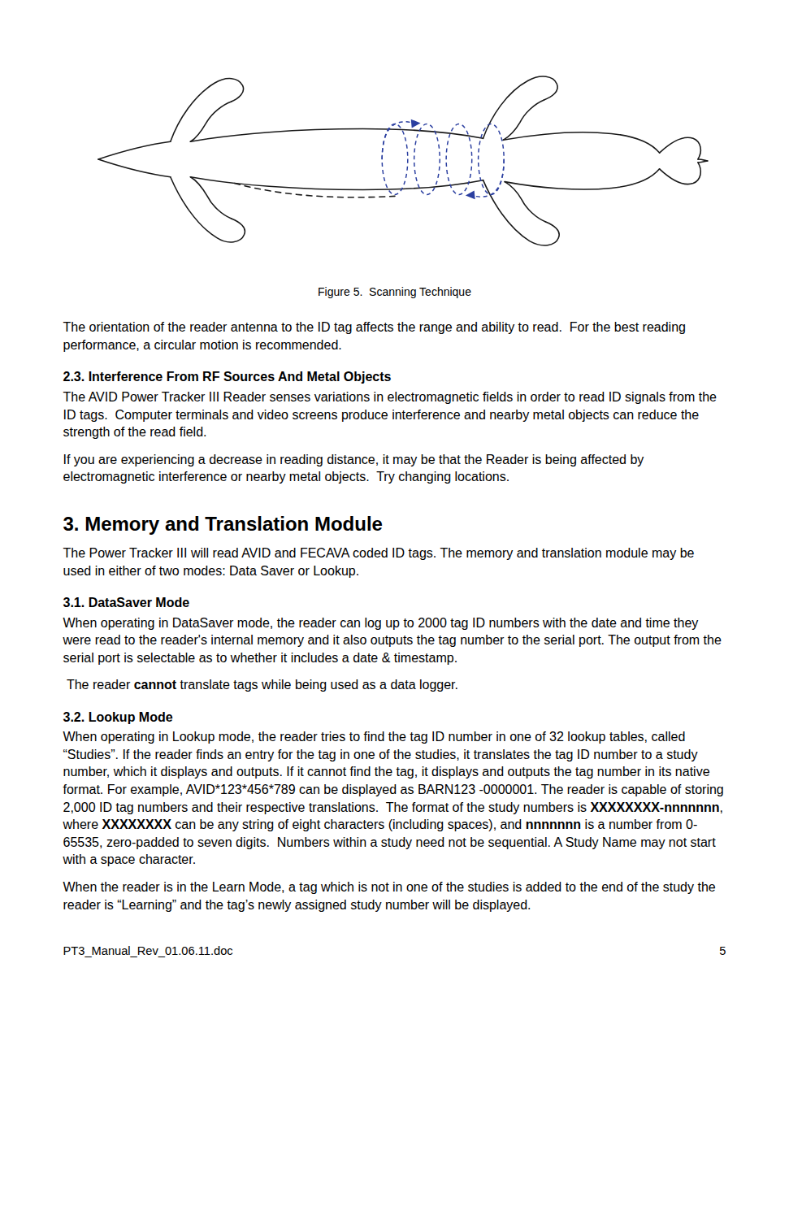Figure 5. Scanning Technique
The orientation of the reader antenna to the ID tag affects the range and ability to read. For the best reading performance, a circular motion is recommended.
2.3. Interference From RF Sources And Metal Objects
The AVID Power Tracker III Reader senses variations in electromagnetic fields in order to read ID signals from the ID tags. Computer terminals and video screens produce interference and nearby metal objects can reduce the strength of the read field.
If you are experiencing a decrease in reading distance, it may be that the Reader is being affected by electromagnetic interference or nearby metal objects. Try changing locations.
3. Memory and Translation Module
The Power Tracker III will read AVID and FECAVA coded ID tags. The memory and translation module may be used in either of two modes: Data Saver or Lookup.
3.1. DataSaver Mode
When operating in DataSaver mode, the reader can log up to 2000 tag ID numbers with the date and time they were read to the reader's internal memory and it also outputs the tag number to the serial port. The output from the serial port is selectable as to whether it includes a date & timestamp.
The reader cannot translate tags while being used as a data logger.
3.2. Lookup Mode
When operating in Lookup mode, the reader tries to find the tag ID number in one of 32 lookup tables, called “Studies”. If the reader finds an entry for the tag in one of the studies, it translates the tag ID number to a study number, which it displays and outputs. If it cannot find the tag, it displays and outputs the tag number in its native format. For example, AVID*123*456*789 can be displayed as BARN123 -0000001. The reader is capable of storing 2,000 ID tag numbers and their respective translations. The format of the study numbers is XXXXXXXX-nnnnnnn, where XXXXXXXX can be any string of eight characters (including spaces), and nnnnnnn is a number from 0-65535, zero-padded to seven digits. Numbers within a study need not be sequential. A Study Name may not start with a space character.
When the reader is in the Learn Mode, a tag which is not in one of the studies is added to the end of the study the reader is “Learning” and the tag’s newly assigned study number will be displayed.
PT3_Manual_Rev_01.06.11.doc 5